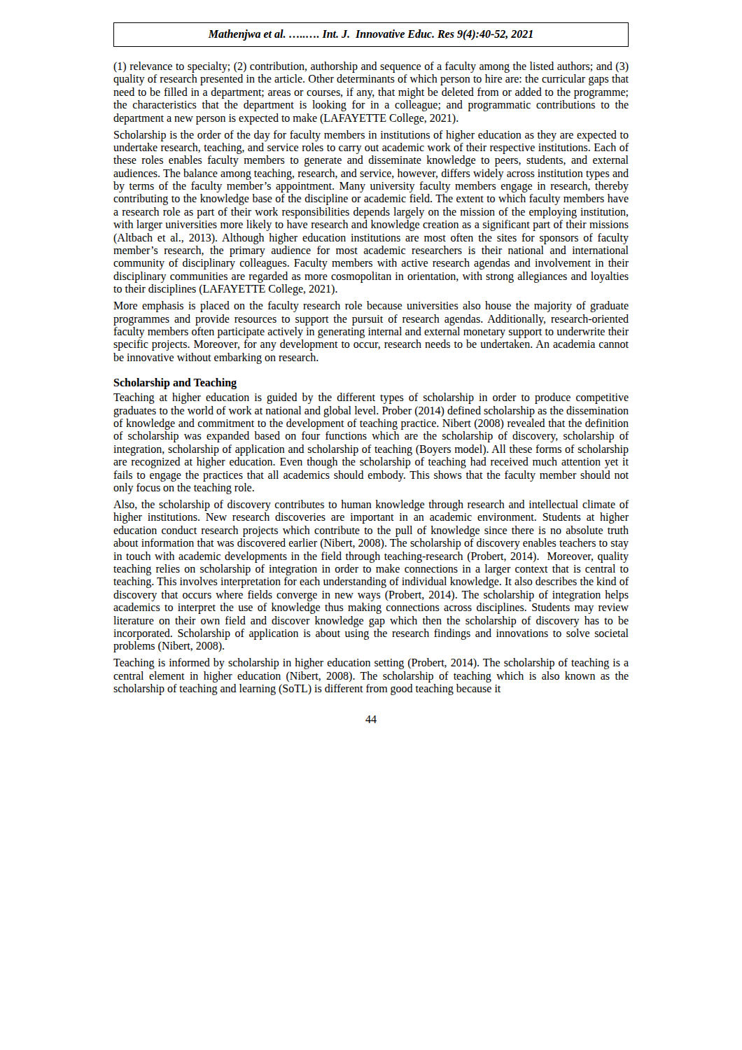Mathenjwa et al. …..…. Int. J. Innovative Educ. Res 9(4):40-52, 2021
(1) relevance to specialty; (2) contribution, authorship and sequence of a faculty among the listed authors; and (3) quality of research presented in the article. Other determinants of which person to hire are: the curricular gaps that need to be filled in a department; areas or courses, if any, that might be deleted from or added to the programme; the characteristics that the department is looking for in a colleague; and programmatic contributions to the department a new person is expected to make (LAFAYETTE College, 2021).
Scholarship is the order of the day for faculty members in institutions of higher education as they are expected to undertake research, teaching, and service roles to carry out academic work of their respective institutions. Each of these roles enables faculty members to generate and disseminate knowledge to peers, students, and external audiences. The balance among teaching, research, and service, however, differs widely across institution types and by terms of the faculty member’s appointment. Many university faculty members engage in research, thereby contributing to the knowledge base of the discipline or academic field. The extent to which faculty members have a research role as part of their work responsibilities depends largely on the mission of the employing institution, with larger universities more likely to have research and knowledge creation as a significant part of their missions (Altbach et al., 2013). Although higher education institutions are most often the sites for sponsors of faculty member’s research, the primary audience for most academic researchers is their national and international community of disciplinary colleagues. Faculty members with active research agendas and involvement in their disciplinary communities are regarded as more cosmopolitan in orientation, with strong allegiances and loyalties to their disciplines (LAFAYETTE College, 2021).
More emphasis is placed on the faculty research role because universities also house the majority of graduate programmes and provide resources to support the pursuit of research agendas. Additionally, research-oriented faculty members often participate actively in generating internal and external monetary support to underwrite their specific projects. Moreover, for any development to occur, research needs to be undertaken. An academia cannot be innovative without embarking on research.
Scholarship and Teaching
Teaching at higher education is guided by the different types of scholarship in order to produce competitive graduates to the world of work at national and global level. Prober (2014) defined scholarship as the dissemination of knowledge and commitment to the development of teaching practice. Nibert (2008) revealed that the definition of scholarship was expanded based on four functions which are the scholarship of discovery, scholarship of integration, scholarship of application and scholarship of teaching (Boyers model). All these forms of scholarship are recognized at higher education. Even though the scholarship of teaching had received much attention yet it fails to engage the practices that all academics should embody. This shows that the faculty member should not only focus on the teaching role.
Also, the scholarship of discovery contributes to human knowledge through research and intellectual climate of higher institutions. New research discoveries are important in an academic environment. Students at higher education conduct research projects which contribute to the pull of knowledge since there is no absolute truth about information that was discovered earlier (Nibert, 2008). The scholarship of discovery enables teachers to stay in touch with academic developments in the field through teaching-research (Probert, 2014). Moreover, quality teaching relies on scholarship of integration in order to make connections in a larger context that is central to teaching. This involves interpretation for each understanding of individual knowledge. It also describes the kind of discovery that occurs where fields converge in new ways (Probert, 2014). The scholarship of integration helps academics to interpret the use of knowledge thus making connections across disciplines. Students may review literature on their own field and discover knowledge gap which then the scholarship of discovery has to be incorporated. Scholarship of application is about using the research findings and innovations to solve societal problems (Nibert, 2008).
Teaching is informed by scholarship in higher education setting (Probert, 2014). The scholarship of teaching is a central element in higher education (Nibert, 2008). The scholarship of teaching which is also known as the scholarship of teaching and learning (SoTL) is different from good teaching because it
44